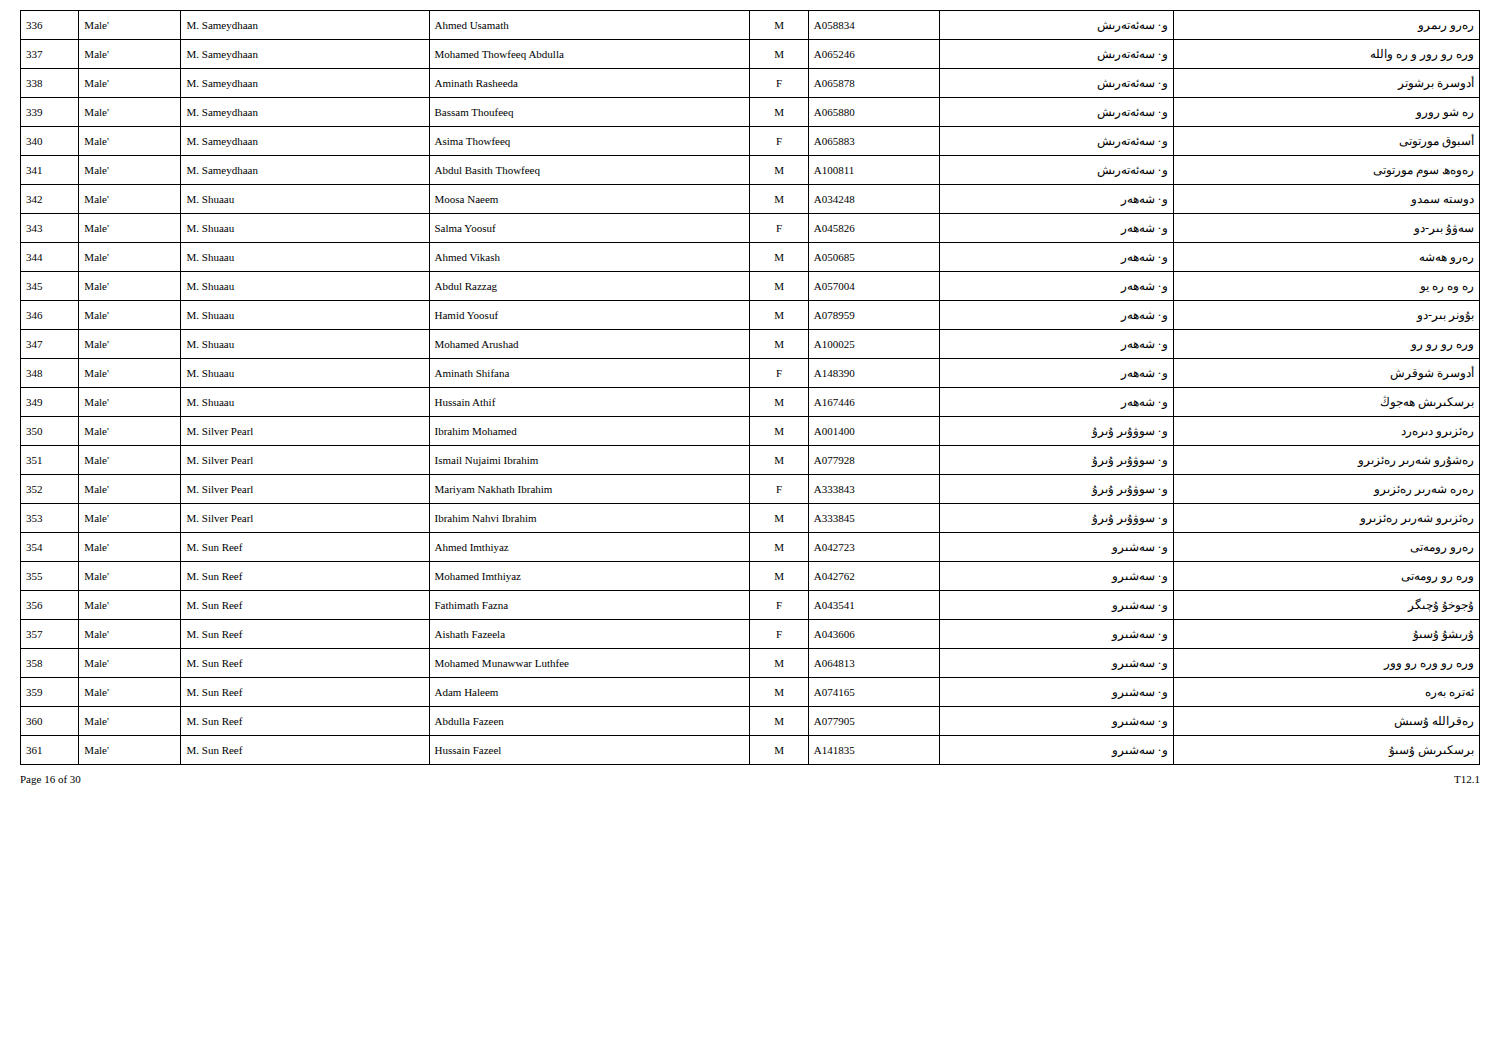| 336 | Male' | M. Sameydhaan | Ahmed Usamath | M | A058834 | و· سەئەتەرىش | رەرو رىمرو |
| 337 | Male' | M. Sameydhaan | Mohamed Thowfeeq Abdulla | M | A065246 | و· سەئەتەرىش | وره رو رور و ره والله |
| 338 | Male' | M. Sameydhaan | Aminath Rasheeda | F | A065878 | و· سەئەتەرىش | أدوسرة برشوتر |
| 339 | Male' | M. Sameydhaan | Bassam Thoufeeq | M | A065880 | و· سەئەتەرىش | ره شو رورو |
| 340 | Male' | M. Sameydhaan | Asima Thowfeeq | F | A065883 | و· سەئەتەرىش | أسبوق مورتوتى |
| 341 | Male' | M. Sameydhaan | Abdul Basith Thowfeeq | M | A100811 | و· سەئەتەرىش | رەوەھ سوم مورتوتى |
| 342 | Male' | M. Shuaau | Moosa Naeem | M | A034248 | و· شەھەر | دوسته سمدو |
| 343 | Male' | M. Shuaau | Salma Yoosuf | F | A045826 | و· شەھەر | سەۋۇ بىر-دو |
| 344 | Male' | M. Shuaau | Ahmed Vikash | M | A050685 | و· شەھەر | رەرو ھەشە |
| 345 | Male' | M. Shuaau | Abdul Razzag | M | A057004 | و· شەھەر | رە وە رە يو |
| 346 | Male' | M. Shuaau | Hamid Yoosuf | M | A078959 | و· شەھەر | بۇونر بىر-دو |
| 347 | Male' | M. Shuaau | Mohamed Arushad | M | A100025 | و· شەھەر | وره رو رو رو |
| 348 | Male' | M. Shuaau | Aminath Shifana | F | A148390 | و· شەھەر | أدوسرة شوقرش |
| 349 | Male' | M. Shuaau | Hussain Athif | M | A167446 | و· شەھەر | برسكىرىش ھەجوڭ |
| 350 | Male' | M. Silver Pearl | Ibrahim Mohamed | M | A001400 | و· سوۋۇىر ۇىرۇ | رەئزىرو دىرەرد |
| 351 | Male' | M. Silver Pearl | Ismail Nujaimi Ibrahim | M | A077928 | و· سوۋۇىر ۇىرۇ | رەشۇرو شەرىر رەئزىرو |
| 352 | Male' | M. Silver Pearl | Mariyam Nakhath Ibrahim | F | A333843 | و· سوۋۇىر ۇىرۇ | رەرە شەرىر رەئزىرو |
| 353 | Male' | M. Silver Pearl | Ibrahim Nahvi Ibrahim | M | A333845 | و· سوۋۇىر ۇىرۇ | رەئزىرو شەرىر رەئزىرو |
| 354 | Male' | M. Sun Reef | Ahmed Imthiyaz | M | A042723 | و· سەشىرو | رەرو رومەتى |
| 355 | Male' | M. Sun Reef | Mohamed Imthiyaz | M | A042762 | و· سەشىرو | وره رو رومەتى |
| 356 | Male' | M. Sun Reef | Fathimath Fazna | F | A043541 | و· سەشىرو | ۇجوخۇ ۇچىگر |
| 357 | Male' | M. Sun Reef | Aishath Fazeela | F | A043606 | و· سەشىرو | ۇرىشۇ ۇسىۇ |
| 358 | Male' | M. Sun Reef | Mohamed Munawwar Luthfee | M | A064813 | و· سەشىرو | وره رو وره رو وور |
| 359 | Male' | M. Sun Reef | Adam Haleem | M | A074165 | و· سەشىرو | ئەترە بەرە |
| 360 | Male' | M. Sun Reef | Abdulla Fazeen | M | A077905 | و· سەشىرو | رەقرالله ۇسىش |
| 361 | Male' | M. Sun Reef | Hussain Fazeel | M | A141835 | و· سەشىرو | برسكىرىش ۇسىۇ |
Page 16 of 30 T12.1